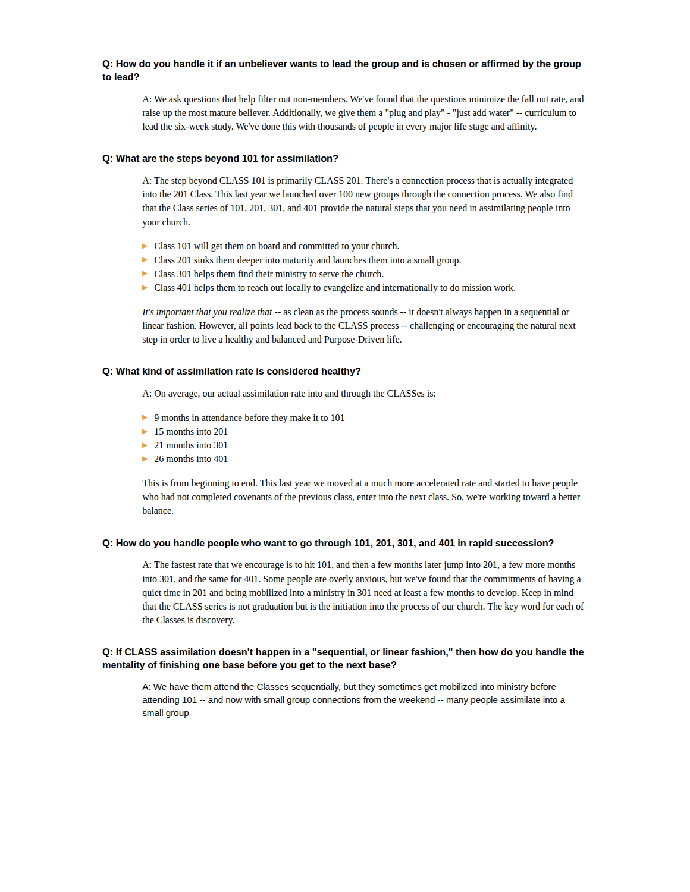Q: How do you handle it if an unbeliever wants to lead the group and is chosen or affirmed by the group to lead?
A: We ask questions that help filter out non-members. We've found that the questions minimize the fall out rate, and raise up the most mature believer. Additionally, we give them a "plug and play" - "just add water" -- curriculum to lead the six-week study. We've done this with thousands of people in every major life stage and affinity.
Q: What are the steps beyond 101 for assimilation?
A: The step beyond CLASS 101 is primarily CLASS 201. There's a connection process that is actually integrated into the 201 Class. This last year we launched over 100 new groups through the connection process. We also find that the Class series of 101, 201, 301, and 401 provide the natural steps that you need in assimilating people into your church.
Class 101 will get them on board and committed to your church.
Class 201 sinks them deeper into maturity and launches them into a small group.
Class 301 helps them find their ministry to serve the church.
Class 401 helps them to reach out locally to evangelize and internationally to do mission work.
It's important that you realize that -- as clean as the process sounds -- it doesn't always happen in a sequential or linear fashion. However, all points lead back to the CLASS process -- challenging or encouraging the natural next step in order to live a healthy and balanced and Purpose-Driven life.
Q: What kind of assimilation rate is considered healthy?
A: On average, our actual assimilation rate into and through the CLASSes is:
9 months in attendance before they make it to 101
15 months into 201
21 months into 301
26 months into 401
This is from beginning to end. This last year we moved at a much more accelerated rate and started to have people who had not completed covenants of the previous class, enter into the next class. So, we're working toward a better balance.
Q: How do you handle people who want to go through 101, 201, 301, and 401 in rapid succession?
A: The fastest rate that we encourage is to hit 101, and then a few months later jump into 201, a few more months into 301, and the same for 401. Some people are overly anxious, but we've found that the commitments of having a quiet time in 201 and being mobilized into a ministry in 301 need at least a few months to develop. Keep in mind that the CLASS series is not graduation but is the initiation into the process of our church. The key word for each of the Classes is discovery.
Q: If CLASS assimilation doesn't happen in a "sequential, or linear fashion," then how do you handle the mentality of finishing one base before you get to the next base?
A: We have them attend the Classes sequentially, but they sometimes get mobilized into ministry before attending 101 -- and now with small group connections from the weekend -- many people assimilate into a small group